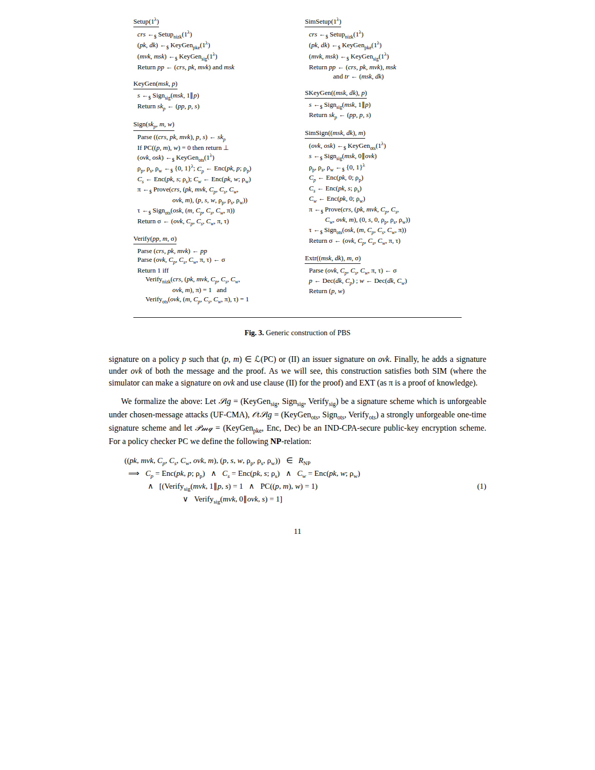Setup(1λ)
crs ←$ Setupnizk(1λ)
(pk, dk) ←$ KeyGenpke(1λ)
(mvk, msk) ←$ KeyGensig(1λ)
Return pp ← (crs, pk, mvk) and msk
KeyGen(msk, p)
s ←$ Signsig(msk, 1∥p)
Return skp ← (pp, p, s)
Sign(skp, m, w)
Parse ((crs, pk, mvk), p, s) ← skp
If PC((p, m), w) = 0 then return ⊥
(ovk, osk) ←$ KeyGenots(1λ)
ρp, ρs, ρw ←$ {0, 1}λ; Cp ← Enc(pk, p; ρp)
Cs ← Enc(pk, s; ρs); Cw ← Enc(pk, w; ρw)
π ←$ Prove(crs, (pk, mvk, Cp, Cs, Cw,
ovk, m), (p, s, w, ρp, ρs, ρw))
τ ←$ Signots(osk, (m, Cp, Cs, Cw, π))
Return σ ← (ovk, Cp, Cs, Cw, π, τ)
Verify(pp, m, σ)
Parse (crs, pk, mvk) ← pp
Parse (ovk, Cp, Cs, Cw, π, τ) ← σ
Return 1 iff
Verifynizk(crs, (pk, mvk, Cp, Cs, Cw,
ovk, m), π) = 1 and
Verifyots(ovk, (m, Cp, Cs, Cw, π), τ) = 1
SimSetup(1λ)
crs ←$ Setupnizk(1λ)
(pk, dk) ←$ KeyGenpke(1λ)
(mvk, msk) ←$ KeyGensig(1λ)
Return pp ← (crs, pk, mvk), msk
and tr ← (msk, dk)
SKeyGen((msk, dk), p)
s ←$ Signsig(msk, 1∥p)
Return skp ← (pp, p, s)
SimSign((msk, dk), m)
(ovk, osk) ←$ KeyGenots(1λ)
s ←$ Signsig(msk, 0∥ovk)
ρp, ρs, ρw ←$ {0, 1}λ
Cp ← Enc(pk, 0; ρp)
Cs ← Enc(pk, s; ρs)
Cw ← Enc(pk, 0; ρw)
π ←$ Prove(crs, (pk, mvk, Cp, Cs,
Cw, ovk, m), (0, s, 0, ρp, ρs, ρw))
τ ←$ Signots(osk, (m, Cp, Cs, Cw, π))
Return σ ← (ovk, Cp, Cs, Cw, π, τ)
Extr((msk, dk), m, σ)
Parse (ovk, Cp, Cs, Cw, π, τ) ← σ
p ← Dec(dk, Cp) ; w ← Dec(dk, Cw)
Return (p, w)
Fig. 3. Generic construction of PBS
signature on a policy p such that (p, m) ∈ ℒ(PC) or (II) an issuer signature on ovk. Finally, he adds a signature under ovk of both the message and the proof. As we will see, this construction satisfies both SIM (where the simulator can make a signature on ovk and use clause (II) for the proof) and EXT (as π is a proof of knowledge).
We formalize the above: Let 𝒮ig = (KeyGensig, Signsig, Verifysig) be a signature scheme which is unforgeable under chosen-message attacks (UF-CMA), 𝒪t𝒮ig = (KeyGenots, Signots, Verifyots) a strongly unforgeable one-time signature scheme and let 𝒫𝓂𝓆 = (KeyGenpke, Enc, Dec) be an IND-CPA-secure public-key encryption scheme. For a policy checker PC we define the following NP-relation:
((pk, mvk, Cp, Cs, Cw, ovk, m), (p, s, w, ρp, ρs, ρw)) ∈ RNP
⟹ Cp = Enc(pk, p; ρp) ∧ Cs = Enc(pk, s; ρs) ∧ Cw = Enc(pk, w; ρw)
∧ [(Verifysig(mvk, 1∥p, s) = 1 ∧ PC((p, m), w) = 1)
(1)
∨ Verifysig(mvk, 0∥ovk, s) = 1]
11